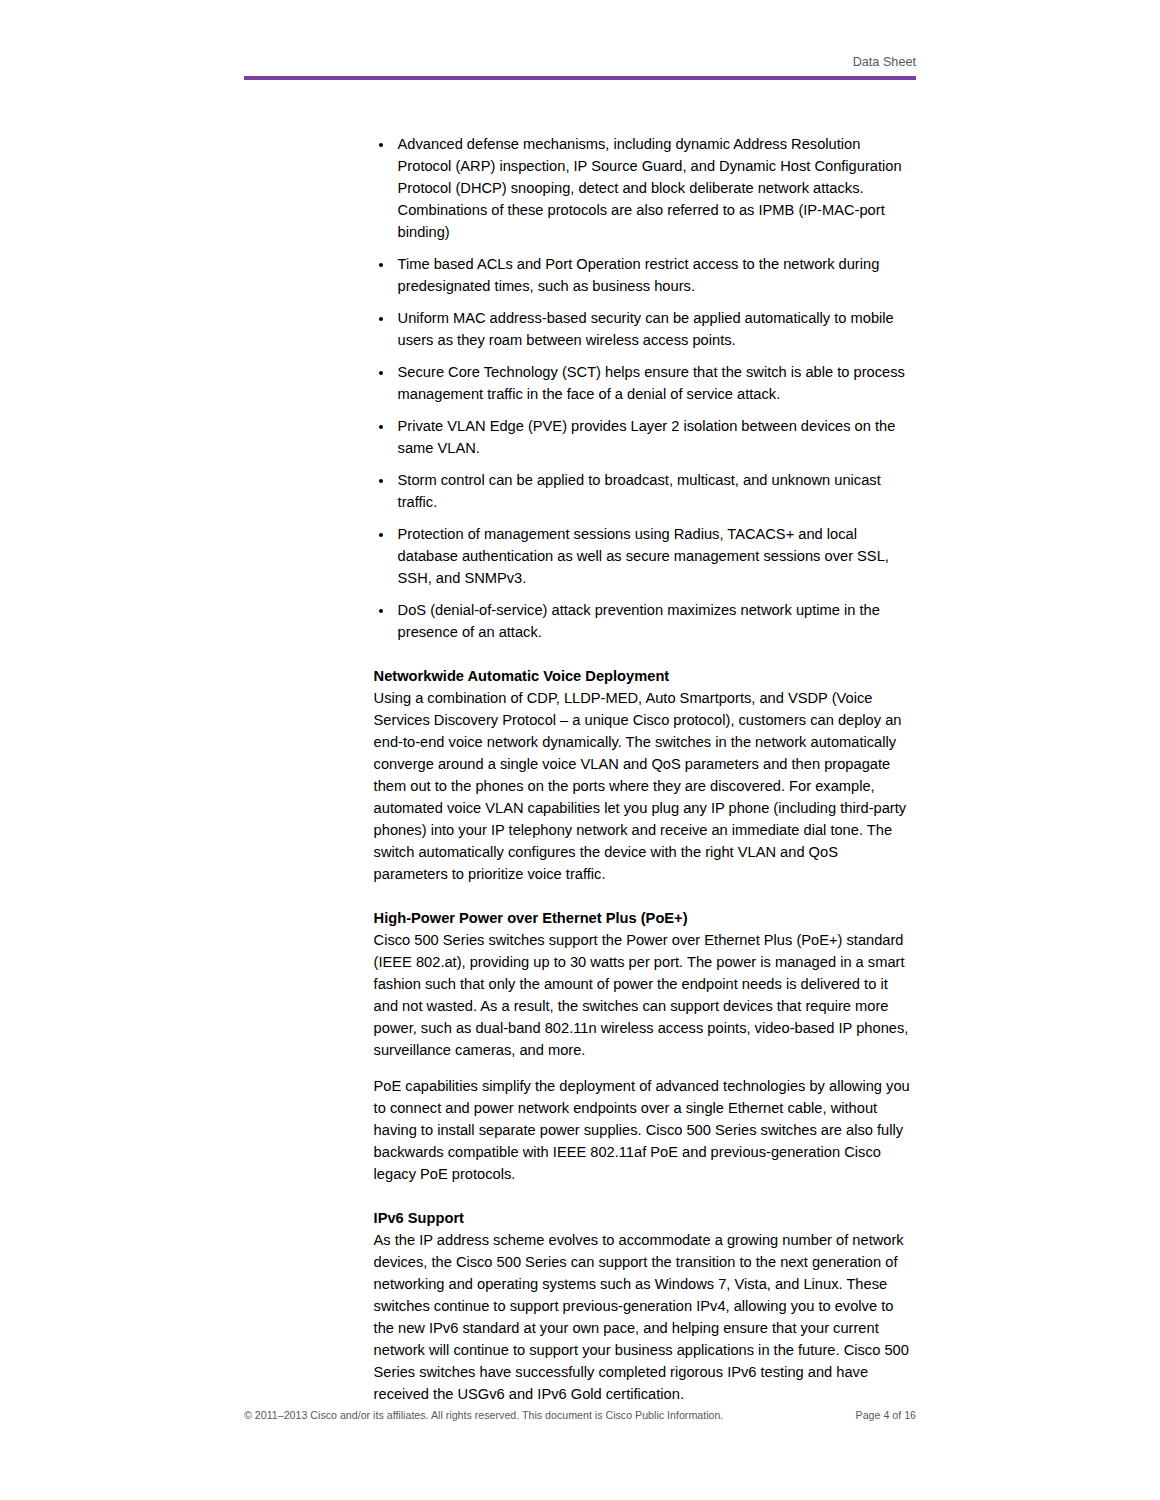Data Sheet
Advanced defense mechanisms, including dynamic Address Resolution Protocol (ARP) inspection, IP Source Guard, and Dynamic Host Configuration Protocol (DHCP) snooping, detect and block deliberate network attacks. Combinations of these protocols are also referred to as IPMB (IP-MAC-port binding)
Time based ACLs and Port Operation restrict access to the network during predesignated times, such as business hours.
Uniform MAC address-based security can be applied automatically to mobile users as they roam between wireless access points.
Secure Core Technology (SCT) helps ensure that the switch is able to process management traffic in the face of a denial of service attack.
Private VLAN Edge (PVE) provides Layer 2 isolation between devices on the same VLAN.
Storm control can be applied to broadcast, multicast, and unknown unicast traffic.
Protection of management sessions using Radius, TACACS+ and local database authentication as well as secure management sessions over SSL, SSH, and SNMPv3.
DoS (denial-of-service) attack prevention maximizes network uptime in the presence of an attack.
Networkwide Automatic Voice Deployment
Using a combination of CDP, LLDP-MED, Auto Smartports, and VSDP (Voice Services Discovery Protocol – a unique Cisco protocol), customers can deploy an end-to-end voice network dynamically. The switches in the network automatically converge around a single voice VLAN and QoS parameters and then propagate them out to the phones on the ports where they are discovered. For example, automated voice VLAN capabilities let you plug any IP phone (including third-party phones) into your IP telephony network and receive an immediate dial tone. The switch automatically configures the device with the right VLAN and QoS parameters to prioritize voice traffic.
High-Power Power over Ethernet Plus (PoE+)
Cisco 500 Series switches support the Power over Ethernet Plus (PoE+) standard (IEEE 802.at), providing up to 30 watts per port. The power is managed in a smart fashion such that only the amount of power the endpoint needs is delivered to it and not wasted. As a result, the switches can support devices that require more power, such as dual-band 802.11n wireless access points, video-based IP phones, surveillance cameras, and more.
PoE capabilities simplify the deployment of advanced technologies by allowing you to connect and power network endpoints over a single Ethernet cable, without having to install separate power supplies. Cisco 500 Series switches are also fully backwards compatible with IEEE 802.11af PoE and previous-generation Cisco legacy PoE protocols.
IPv6 Support
As the IP address scheme evolves to accommodate a growing number of network devices, the Cisco 500 Series can support the transition to the next generation of networking and operating systems such as Windows 7, Vista, and Linux. These switches continue to support previous-generation IPv4, allowing you to evolve to the new IPv6 standard at your own pace, and helping ensure that your current network will continue to support your business applications in the future. Cisco 500 Series switches have successfully completed rigorous IPv6 testing and have received the USGv6 and IPv6 Gold certification.
© 2011–2013 Cisco and/or its affiliates. All rights reserved. This document is Cisco Public Information.
Page 4 of 16